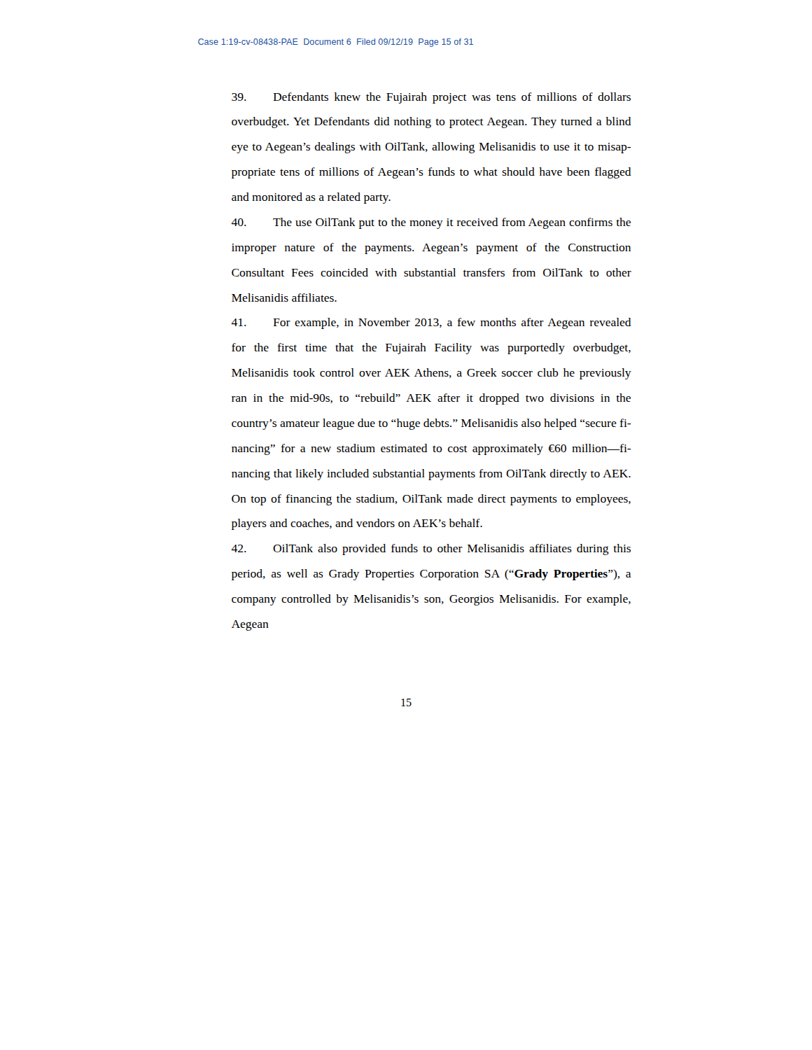Case 1:19-cv-08438-PAE Document 6 Filed 09/12/19 Page 15 of 31
39. Defendants knew the Fujairah project was tens of millions of dollars overbudget. Yet Defendants did nothing to protect Aegean. They turned a blind eye to Aegean’s dealings with OilTank, allowing Melisanidis to use it to misappropriate tens of millions of Aegean’s funds to what should have been flagged and monitored as a related party.
40. The use OilTank put to the money it received from Aegean confirms the improper nature of the payments. Aegean’s payment of the Construction Consultant Fees coincided with substantial transfers from OilTank to other Melisanidis affiliates.
41. For example, in November 2013, a few months after Aegean revealed for the first time that the Fujairah Facility was purportedly overbudget, Melisanidis took control over AEK Athens, a Greek soccer club he previously ran in the mid-90s, to “rebuild” AEK after it dropped two divisions in the country’s amateur league due to “huge debts.” Melisanidis also helped “secure financing” for a new stadium estimated to cost approximately €60 million—financing that likely included substantial payments from OilTank directly to AEK. On top of financing the stadium, OilTank made direct payments to employees, players and coaches, and vendors on AEK’s behalf.
42. OilTank also provided funds to other Melisanidis affiliates during this period, as well as Grady Properties Corporation SA (“Grady Properties”), a company controlled by Melisanidis’s son, Georgios Melisanidis. For example, Aegean
15